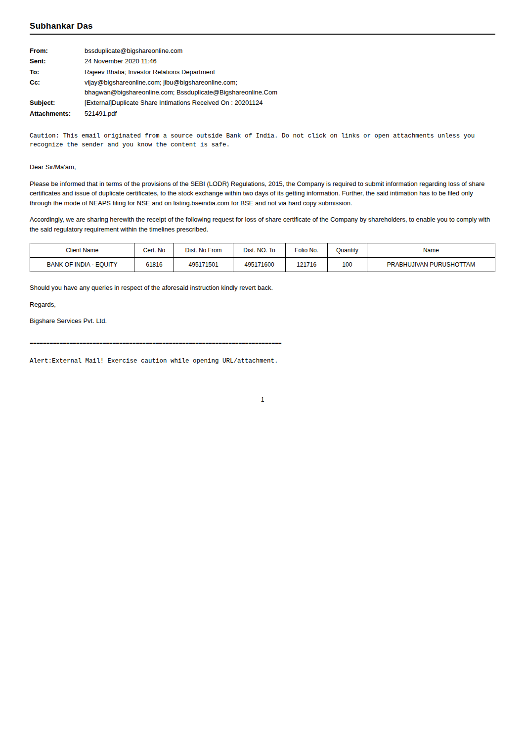Subhankar Das
| From: | bssduplicate@bigshareonline.com |
| Sent: | 24 November 2020 11:46 |
| To: | Rajeev Bhatia; Investor Relations Department |
| Cc: | vijay@bigshareonline.com; jibu@bigshareonline.com; bhagwan@bigshareonline.com; Bssduplicate@Bigshareonline.Com |
| Subject: | [External]Duplicate Share Intimations Received On : 20201124 |
| Attachments: | 521491.pdf |
Caution: This email originated from a source outside Bank of India. Do not click on links or open attachments unless you recognize the sender and you know the content is safe.
Dear Sir/Ma'am,
Please be informed that in terms of the provisions of the SEBI (LODR) Regulations, 2015, the Company is required to submit information regarding loss of share certificates and issue of duplicate certificates, to the stock exchange within two days of its getting information. Further, the said intimation has to be filed only through the mode of NEAPS filing for NSE and on listing.bseindia.com for BSE and not via hard copy submission.
Accordingly, we are sharing herewith the receipt of the following request for loss of share certificate of the Company by shareholders, to enable you to comply with the said regulatory requirement within the timelines prescribed.
| Client Name | Cert. No | Dist. No From | Dist. NO. To | Folio No. | Quantity | Name |
| --- | --- | --- | --- | --- | --- | --- |
| BANK OF INDIA - EQUITY | 61816 | 495171501 | 495171600 | 121716 | 100 | PRABHUJIVAN PURUSHOTTAM |
Should you have any queries in respect of the aforesaid instruction kindly revert back.
Regards,
Bigshare Services Pvt. Ltd.
============================================================================
Alert:External Mail! Exercise caution while opening URL/attachment.
1